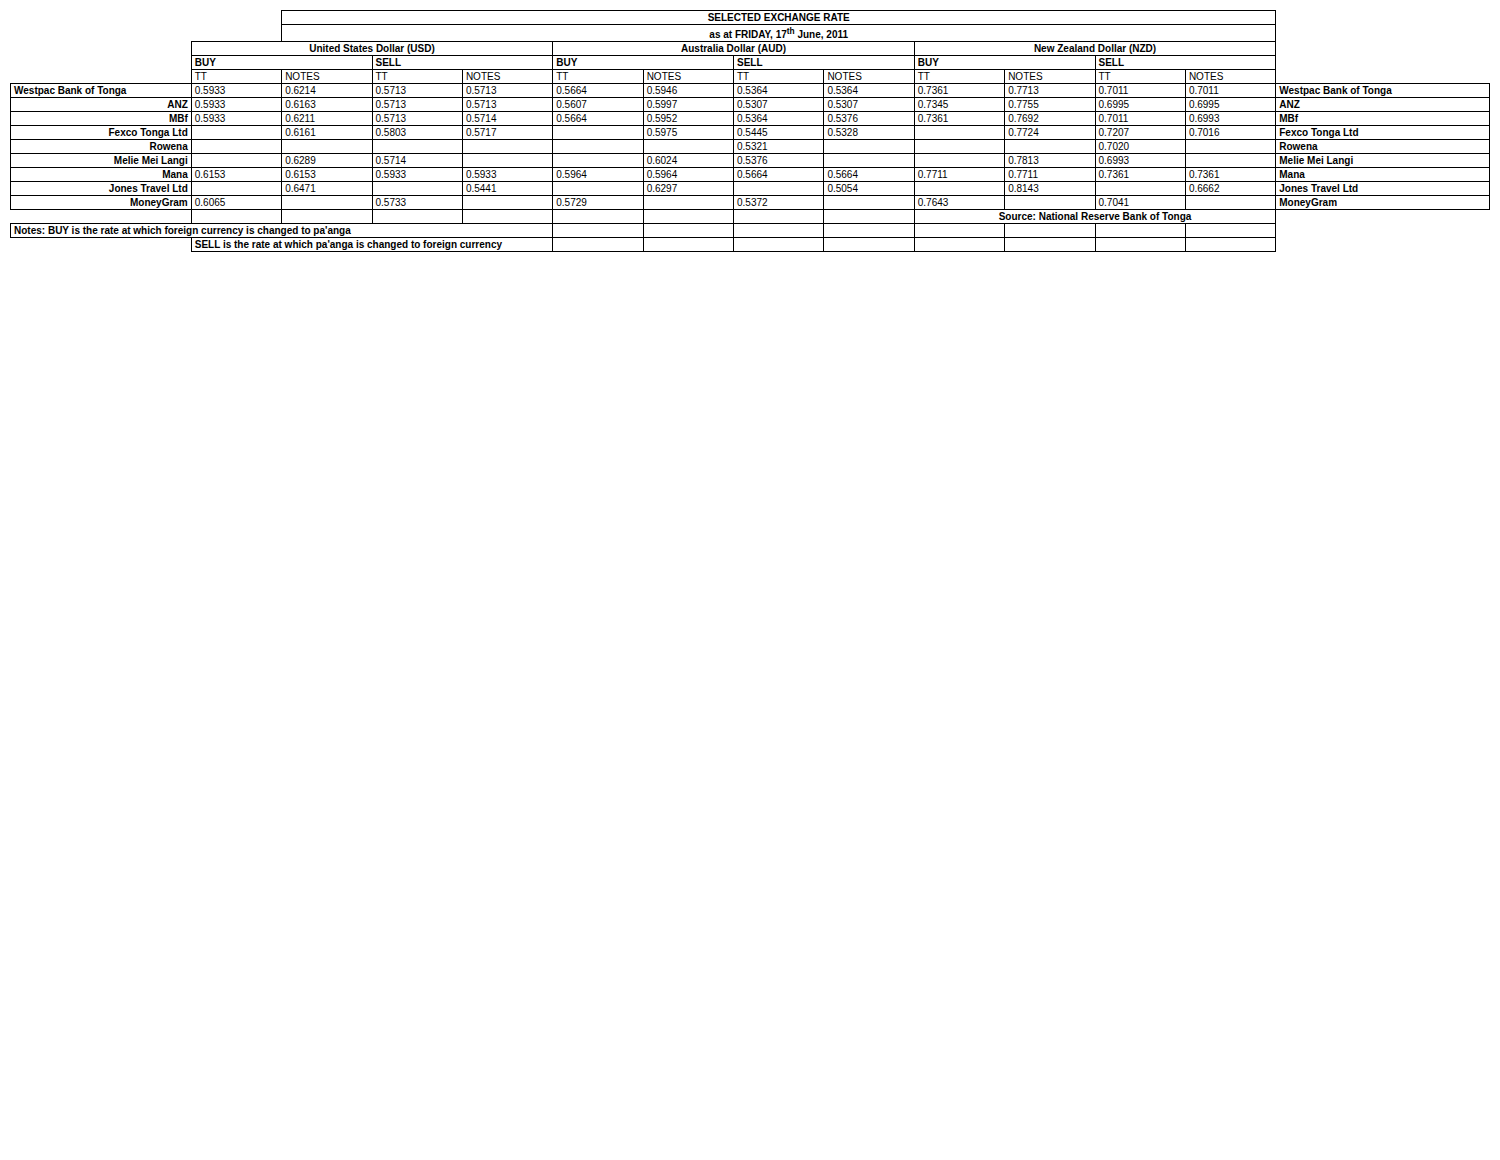| | | SELECTED EXCHANGE RATE | |
| | | as at FRIDAY, 17 th June, 2011 | |
| | United States Dollar (USD) | Australia Dollar (AUD) | New Zealand Dollar (NZD) | |
| | BUY | SELL | BUY | SELL | BUY | SELL | |
| | TT | NOTES | TT | NOTES | TT | NOTES | TT | NOTES | TT | NOTES | TT | NOTES | |
| Westpac Bank of Tonga | 0.5933 | 0.6214 | 0.5713 | 0.5713 | 0.5664 | 0.5946 | 0.5364 | 0.5364 | 0.7361 | 0.7713 | 0.7011 | 0.7011 | Westpac Bank of Tonga |
| ANZ | 0.5933 | 0.6163 | 0.5713 | 0.5713 | 0.5607 | 0.5997 | 0.5307 | 0.5307 | 0.7345 | 0.7755 | 0.6995 | 0.6995 | ANZ |
| MBf | 0.5933 | 0.6211 | 0.5713 | 0.5714 | 0.5664 | 0.5952 | 0.5364 | 0.5376 | 0.7361 | 0.7692 | 0.7011 | 0.6993 | MBf |
| Fexco Tonga Ltd | | 0.6161 | 0.5803 | 0.5717 | | 0.5975 | 0.5445 | 0.5328 | | 0.7724 | 0.7207 | 0.7016 | Fexco Tonga Ltd |
| Rowena | | | | | | | 0.5321 | | | | 0.7020 | | Rowena |
| Melie Mei Langi | | 0.6289 | 0.5714 | | | 0.6024 | 0.5376 | | | 0.7813 | 0.6993 | | Melie Mei Langi |
| Mana | 0.6153 | 0.6153 | 0.5933 | 0.5933 | 0.5964 | 0.5964 | 0.5664 | 0.5664 | 0.7711 | 0.7711 | 0.7361 | 0.7361 | Mana |
| Jones Travel Ltd | | 0.6471 | | 0.5441 | | 0.6297 | | 0.5054 | | 0.8143 | | 0.6662 | Jones Travel Ltd |
| MoneyGram | 0.6065 | | 0.5733 | | 0.5729 | | 0.5372 | | 0.7643 | | 0.7041 | | MoneyGram |
| | | | | | | | | | Source: National Reserve Bank of Tonga | |
| Notes: BUY is the rate at which foreign currency is changed to pa'anga | | | | | | | | | |
| | SELL is the rate at which pa'anga is changed to foreign currency | | | | | | | | | |